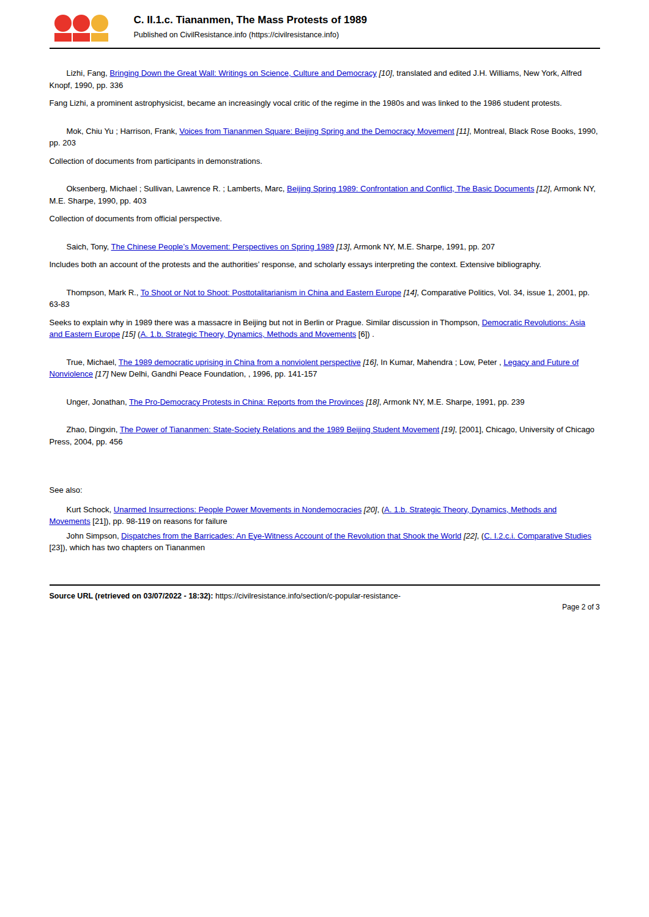C. II.1.c. Tiananmen, The Mass Protests of 1989
Published on CivilResistance.info (https://civilresistance.info)
Lizhi, Fang, Bringing Down the Great Wall: Writings on Science, Culture and Democracy [10], translated and edited J.H. Williams, New York, Alfred Knopf, 1990, pp. 336
Fang Lizhi, a prominent astrophysicist, became an increasingly vocal critic of the regime in the 1980s and was linked to the 1986 student protests.
Mok, Chiu Yu ; Harrison, Frank, Voices from Tiananmen Square: Beijing Spring and the Democracy Movement [11], Montreal, Black Rose Books, 1990, pp. 203
Collection of documents from participants in demonstrations.
Oksenberg, Michael ; Sullivan, Lawrence R. ; Lamberts, Marc, Beijing Spring 1989: Confrontation and Conflict, The Basic Documents [12], Armonk NY, M.E. Sharpe, 1990, pp. 403
Collection of documents from official perspective.
Saich, Tony, The Chinese People’s Movement: Perspectives on Spring 1989 [13], Armonk NY, M.E. Sharpe, 1991, pp. 207
Includes both an account of the protests and the authorities’ response, and scholarly essays interpreting the context. Extensive bibliography.
Thompson, Mark R., To Shoot or Not to Shoot: Posttotalitarianism in China and Eastern Europe [14], Comparative Politics, Vol. 34, issue 1, 2001, pp. 63-83
Seeks to explain why in 1989 there was a massacre in Beijing but not in Berlin or Prague. Similar discussion in Thompson, Democratic Revolutions: Asia and Eastern Europe [15] (A. 1.b. Strategic Theory, Dynamics, Methods and Movements [6]) .
True, Michael, The 1989 democratic uprising in China from a nonviolent perspective [16], In Kumar, Mahendra ; Low, Peter , Legacy and Future of Nonviolence [17] New Delhi, Gandhi Peace Foundation, , 1996, pp. 141-157
Unger, Jonathan, The Pro-Democracy Protests in China: Reports from the Provinces [18], Armonk NY, M.E. Sharpe, 1991, pp. 239
Zhao, Dingxin, The Power of Tiananmen: State-Society Relations and the 1989 Beijing Student Movement [19], [2001], Chicago, University of Chicago Press, 2004, pp. 456
See also:
Kurt Schock, Unarmed Insurrections: People Power Movements in Nondemocracies [20], (A. 1.b. Strategic Theory, Dynamics, Methods and Movements [21]), pp. 98-119 on reasons for failure
John Simpson, Dispatches from the Barricades: An Eye-Witness Account of the Revolution that Shook the World [22], (C. I.2.c.i. Comparative Studies [23]), which has two chapters on Tiananmen
Source URL (retrieved on 03/07/2022 - 18:32): https://civilresistance.info/section/c-popular-resistance-
Page 2 of 3